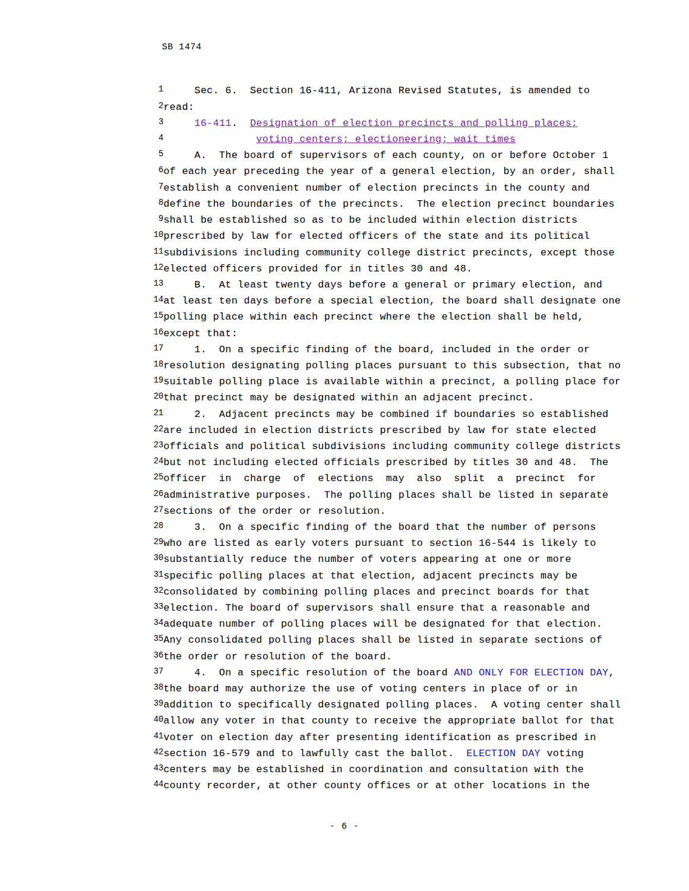SB 1474
| 1 | Sec. 6. Section 16-411, Arizona Revised Statutes, is amended to |
| 2 | read: |
| 3 | 16-411 . Designation of election precincts and polling places; |
| 4 | voting centers; electioneering; wait times |
| 5 | A. The board of supervisors of each county, on or before October 1 |
| 6 | of each year preceding the year of a general election, by an order, shall |
| 7 | establish a convenient number of election precincts in the county and |
| 8 | define the boundaries of the precincts. The election precinct boundaries |
| 9 | shall be established so as to be included within election districts |
| 10 | prescribed by law for elected officers of the state and its political |
| 11 | subdivisions including community college district precincts, except those |
| 12 | elected officers provided for in titles 30 and 48. |
| 13 | B. At least twenty days before a general or primary election, and |
| 14 | at least ten days before a special election, the board shall designate one |
| 15 | polling place within each precinct where the election shall be held, |
| 16 | except that: |
| 17 | 1. On a specific finding of the board, included in the order or |
| 18 | resolution designating polling places pursuant to this subsection, that no |
| 19 | suitable polling place is available within a precinct, a polling place for |
| 20 | that precinct may be designated within an adjacent precinct. |
| 21 | 2. Adjacent precincts may be combined if boundaries so established |
| 22 | are included in election districts prescribed by law for state elected |
| 23 | officials and political subdivisions including community college districts |
| 24 | but not including elected officials prescribed by titles 30 and 48. The |
| 25 | officer in charge of elections may also split a precinct for |
| 26 | administrative purposes. The polling places shall be listed in separate |
| 27 | sections of the order or resolution. |
| 28 | 3. On a specific finding of the board that the number of persons |
| 29 | who are listed as early voters pursuant to section 16-544 is likely to |
| 30 | substantially reduce the number of voters appearing at one or more |
| 31 | specific polling places at that election, adjacent precincts may be |
| 32 | consolidated by combining polling places and precinct boards for that |
| 33 | election. The board of supervisors shall ensure that a reasonable and |
| 34 | adequate number of polling places will be designated for that election. |
| 35 | Any consolidated polling places shall be listed in separate sections of |
| 36 | the order or resolution of the board. |
| 37 | 4. On a specific resolution of the board AND ONLY FOR ELECTION DAY , |
| 38 | the board may authorize the use of voting centers in place of or in |
| 39 | addition to specifically designated polling places. A voting center shall |
| 40 | allow any voter in that county to receive the appropriate ballot for that |
| 41 | voter on election day after presenting identification as prescribed in |
| 42 | section 16-579 and to lawfully cast the ballot. ELECTION DAY voting |
| 43 | centers may be established in coordination and consultation with the |
| 44 | county recorder, at other county offices or at other locations in the |
- 6 -